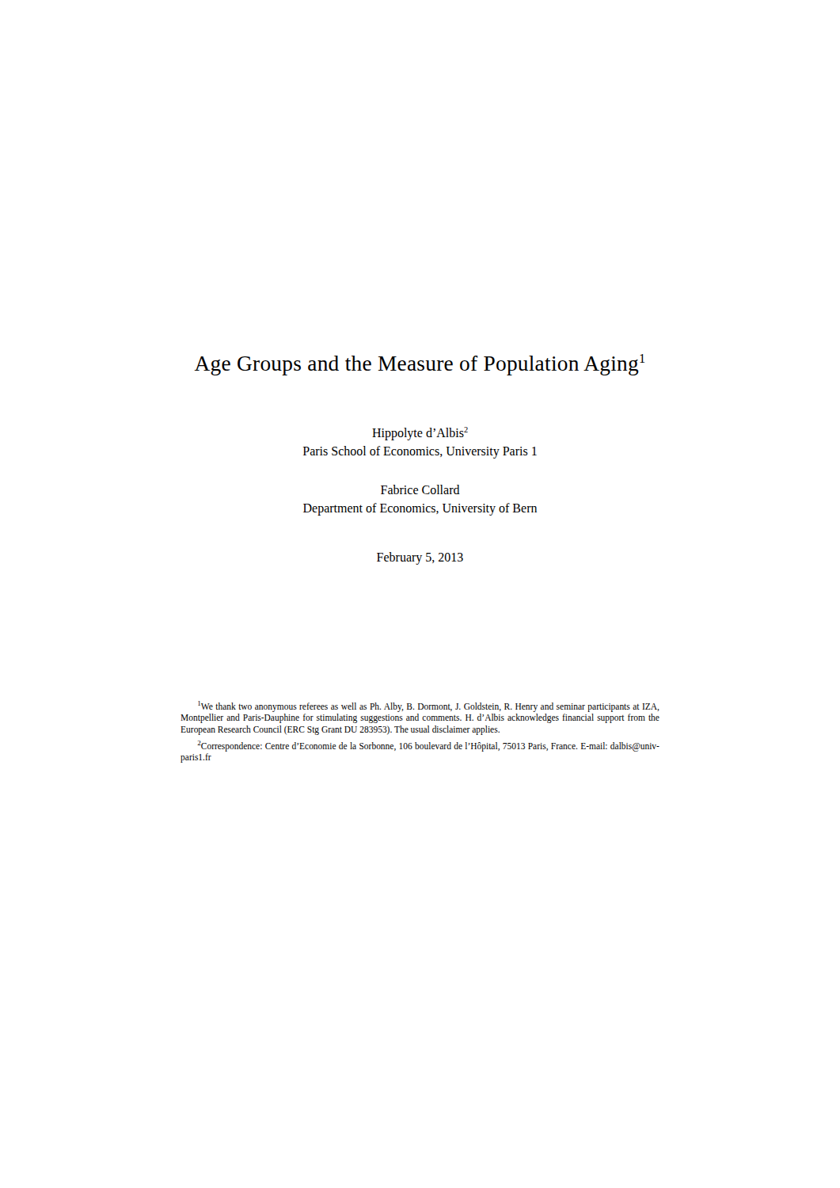Age Groups and the Measure of Population Aging1
Hippolyte d’Albis2
Paris School of Economics, University Paris 1
Fabrice Collard
Department of Economics, University of Bern
February 5, 2013
1We thank two anonymous referees as well as Ph. Alby, B. Dormont, J. Goldstein, R. Henry and seminar participants at IZA, Montpellier and Paris-Dauphine for stimulating suggestions and comments. H. d’Albis acknowledges financial support from the European Research Council (ERC Stg Grant DU 283953). The usual disclaimer applies.
2Correspondence: Centre d’Economie de la Sorbonne, 106 boulevard de l’Hôpital, 75013 Paris, France. E-mail: dalbis@univ-paris1.fr